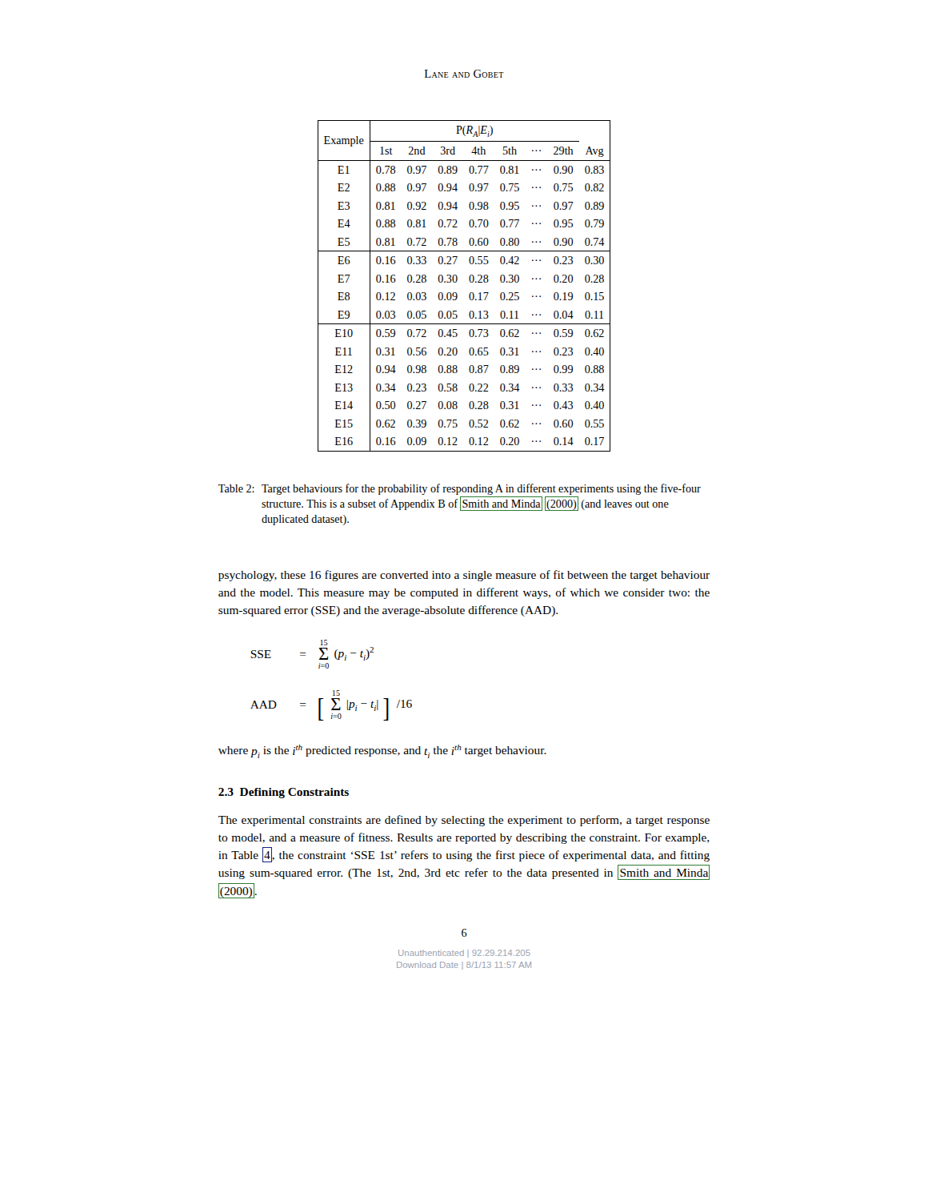Lane and Gobet
| Example | P( R A / E i ) |
| --- | --- |
| 1st | 2nd | 3rd | 4th | 5th | ··· | 29th | Avg |
| E1 | 0.78 | 0.97 | 0.89 | 0.77 | 0.81 | ··· | 0.90 | 0.83 |
| E2 | 0.88 | 0.97 | 0.94 | 0.97 | 0.75 | ··· | 0.75 | 0.82 |
| E3 | 0.81 | 0.92 | 0.94 | 0.98 | 0.95 | ··· | 0.97 | 0.89 |
| E4 | 0.88 | 0.81 | 0.72 | 0.70 | 0.77 | ··· | 0.95 | 0.79 |
| E5 | 0.81 | 0.72 | 0.78 | 0.60 | 0.80 | ··· | 0.90 | 0.74 |
| E6 | 0.16 | 0.33 | 0.27 | 0.55 | 0.42 | ··· | 0.23 | 0.30 |
| E7 | 0.16 | 0.28 | 0.30 | 0.28 | 0.30 | ··· | 0.20 | 0.28 |
| E8 | 0.12 | 0.03 | 0.09 | 0.17 | 0.25 | ··· | 0.19 | 0.15 |
| E9 | 0.03 | 0.05 | 0.05 | 0.13 | 0.11 | ··· | 0.04 | 0.11 |
| E10 | 0.59 | 0.72 | 0.45 | 0.73 | 0.62 | ··· | 0.59 | 0.62 |
| E11 | 0.31 | 0.56 | 0.20 | 0.65 | 0.31 | ··· | 0.23 | 0.40 |
| E12 | 0.94 | 0.98 | 0.88 | 0.87 | 0.89 | ··· | 0.99 | 0.88 |
| E13 | 0.34 | 0.23 | 0.58 | 0.22 | 0.34 | ··· | 0.33 | 0.34 |
| E14 | 0.50 | 0.27 | 0.08 | 0.28 | 0.31 | ··· | 0.43 | 0.40 |
| E15 | 0.62 | 0.39 | 0.75 | 0.52 | 0.62 | ··· | 0.60 | 0.55 |
| E16 | 0.16 | 0.09 | 0.12 | 0.12 | 0.20 | ··· | 0.14 | 0.17 |
Table 2:
Target behaviours for the probability of responding A in different experiments using the five-four structure. This is a subset of Appendix B of Smith and Minda (2000) (and leaves out one duplicated dataset).
psychology, these 16 figures are converted into a single measure of fit between the target behaviour and the model. This measure may be computed in different ways, of which we consider two: the sum-squared error (SSE) and the average-absolute difference (AAD).
SSE
=
15 Σi=0 (pi − ti)2
AAD
=
[ 15 Σi=0 |pi − ti| ]  /16
where pi is the ith predicted response, and ti the ith target behaviour.
2.3 Defining Constraints
The experimental constraints are defined by selecting the experiment to perform, a target response to model, and a measure of fitness. Results are reported by describing the constraint. For example, in Table 4, the constraint ‘SSE 1st’ refers to using the first piece of experimental data, and fitting using sum-squared error. (The 1st, 2nd, 3rd etc refer to the data presented in Smith and Minda (2000).
6
Unauthenticated | 92.29.214.205
Download Date | 8/1/13 11:57 AM